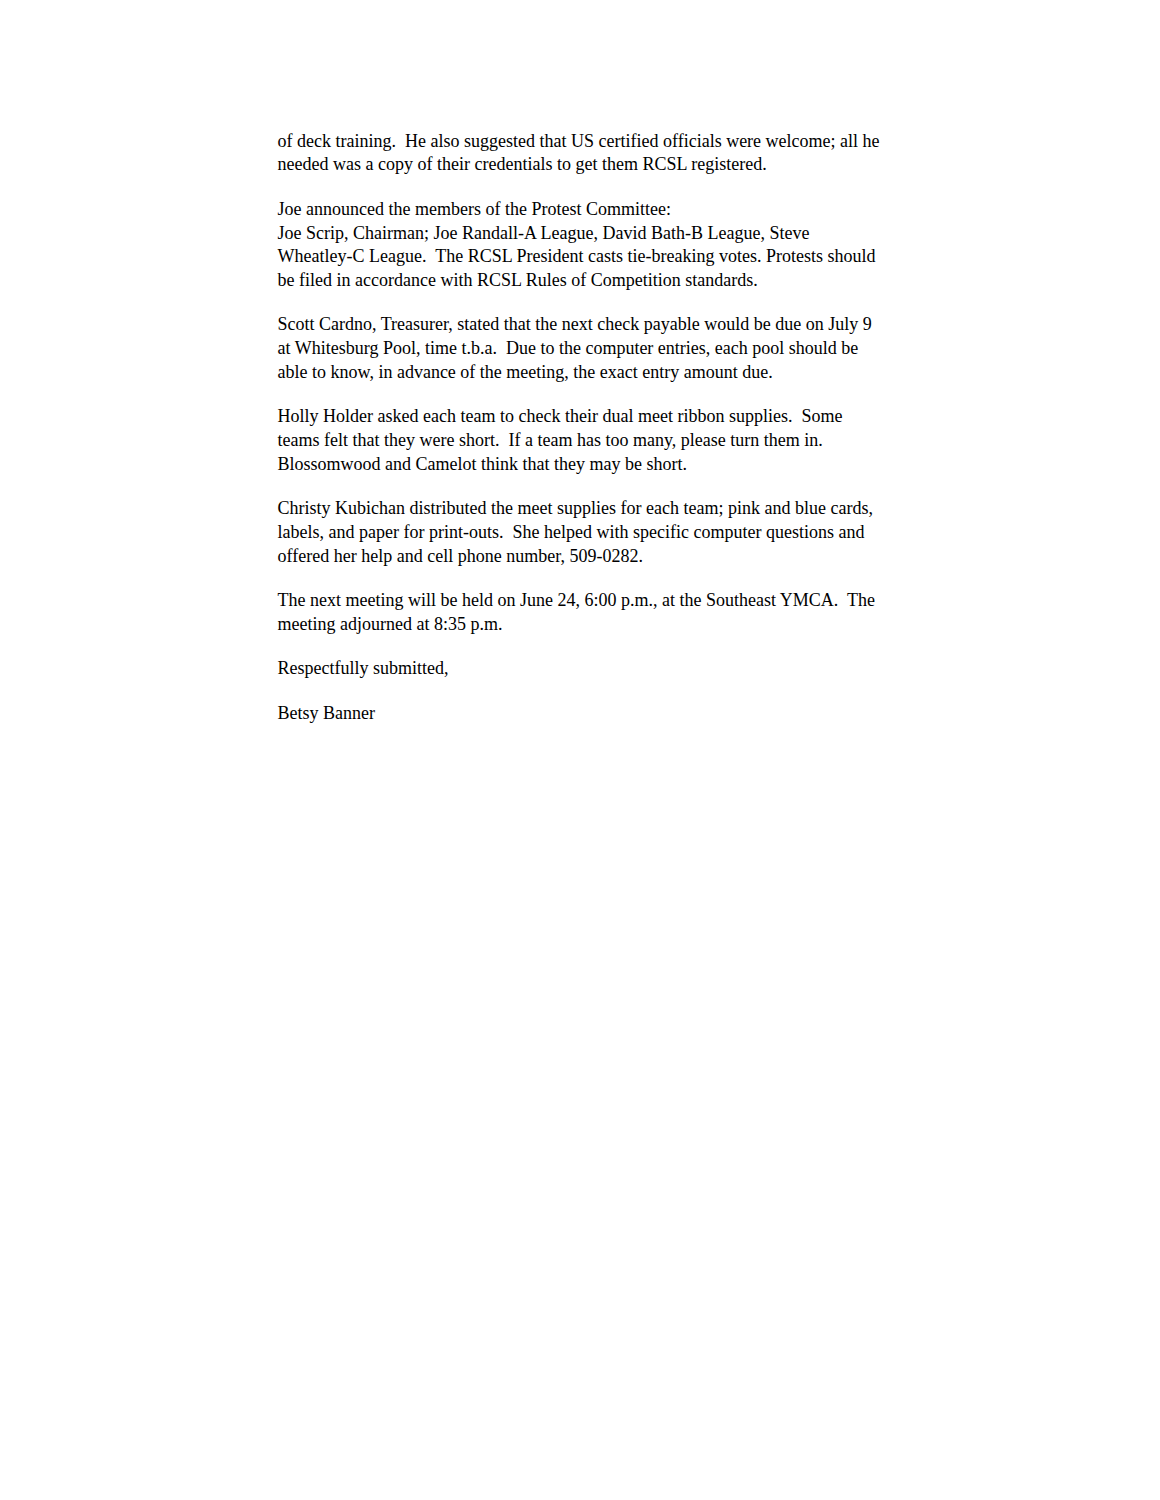of deck training. He also suggested that US certified officials were welcome; all he needed was a copy of their credentials to get them RCSL registered.
Joe announced the members of the Protest Committee:
Joe Scrip, Chairman; Joe Randall-A League, David Bath-B League, Steve Wheatley-C League. The RCSL President casts tie-breaking votes. Protests should be filed in accordance with RCSL Rules of Competition standards.
Scott Cardno, Treasurer, stated that the next check payable would be due on July 9 at Whitesburg Pool, time t.b.a. Due to the computer entries, each pool should be able to know, in advance of the meeting, the exact entry amount due.
Holly Holder asked each team to check their dual meet ribbon supplies. Some teams felt that they were short. If a team has too many, please turn them in. Blossomwood and Camelot think that they may be short.
Christy Kubichan distributed the meet supplies for each team; pink and blue cards, labels, and paper for print-outs. She helped with specific computer questions and offered her help and cell phone number, 509-0282.
The next meeting will be held on June 24, 6:00 p.m., at the Southeast YMCA. The meeting adjourned at 8:35 p.m.
Respectfully submitted,
Betsy Banner